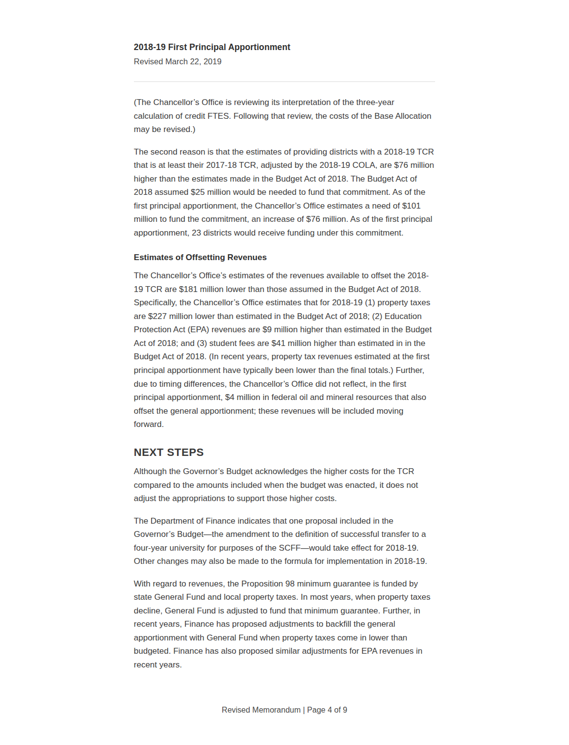2018-19 First Principal Apportionment
Revised March 22, 2019
(The Chancellor’s Office is reviewing its interpretation of the three-year calculation of credit FTES. Following that review, the costs of the Base Allocation may be revised.)
The second reason is that the estimates of providing districts with a 2018-19 TCR that is at least their 2017-18 TCR, adjusted by the 2018-19 COLA, are $76 million higher than the estimates made in the Budget Act of 2018. The Budget Act of 2018 assumed $25 million would be needed to fund that commitment. As of the first principal apportionment, the Chancellor’s Office estimates a need of $101 million to fund the commitment, an increase of $76 million. As of the first principal apportionment, 23 districts would receive funding under this commitment.
Estimates of Offsetting Revenues
The Chancellor’s Office’s estimates of the revenues available to offset the 2018-19 TCR are $181 million lower than those assumed in the Budget Act of 2018. Specifically, the Chancellor’s Office estimates that for 2018-19 (1) property taxes are $227 million lower than estimated in the Budget Act of 2018; (2) Education Protection Act (EPA) revenues are $9 million higher than estimated in the Budget Act of 2018; and (3) student fees are $41 million higher than estimated in in the Budget Act of 2018. (In recent years, property tax revenues estimated at the first principal apportionment have typically been lower than the final totals.) Further, due to timing differences, the Chancellor’s Office did not reflect, in the first principal apportionment, $4 million in federal oil and mineral resources that also offset the general apportionment; these revenues will be included moving forward.
Next Steps
Although the Governor’s Budget acknowledges the higher costs for the TCR compared to the amounts included when the budget was enacted, it does not adjust the appropriations to support those higher costs.
The Department of Finance indicates that one proposal included in the Governor’s Budget—the amendment to the definition of successful transfer to a four-year university for purposes of the SCFF—would take effect for 2018-19. Other changes may also be made to the formula for implementation in 2018-19.
With regard to revenues, the Proposition 98 minimum guarantee is funded by state General Fund and local property taxes. In most years, when property taxes decline, General Fund is adjusted to fund that minimum guarantee. Further, in recent years, Finance has proposed adjustments to backfill the general apportionment with General Fund when property taxes come in lower than budgeted. Finance has also proposed similar adjustments for EPA revenues in recent years.
Revised Memorandum | Page 4 of 9